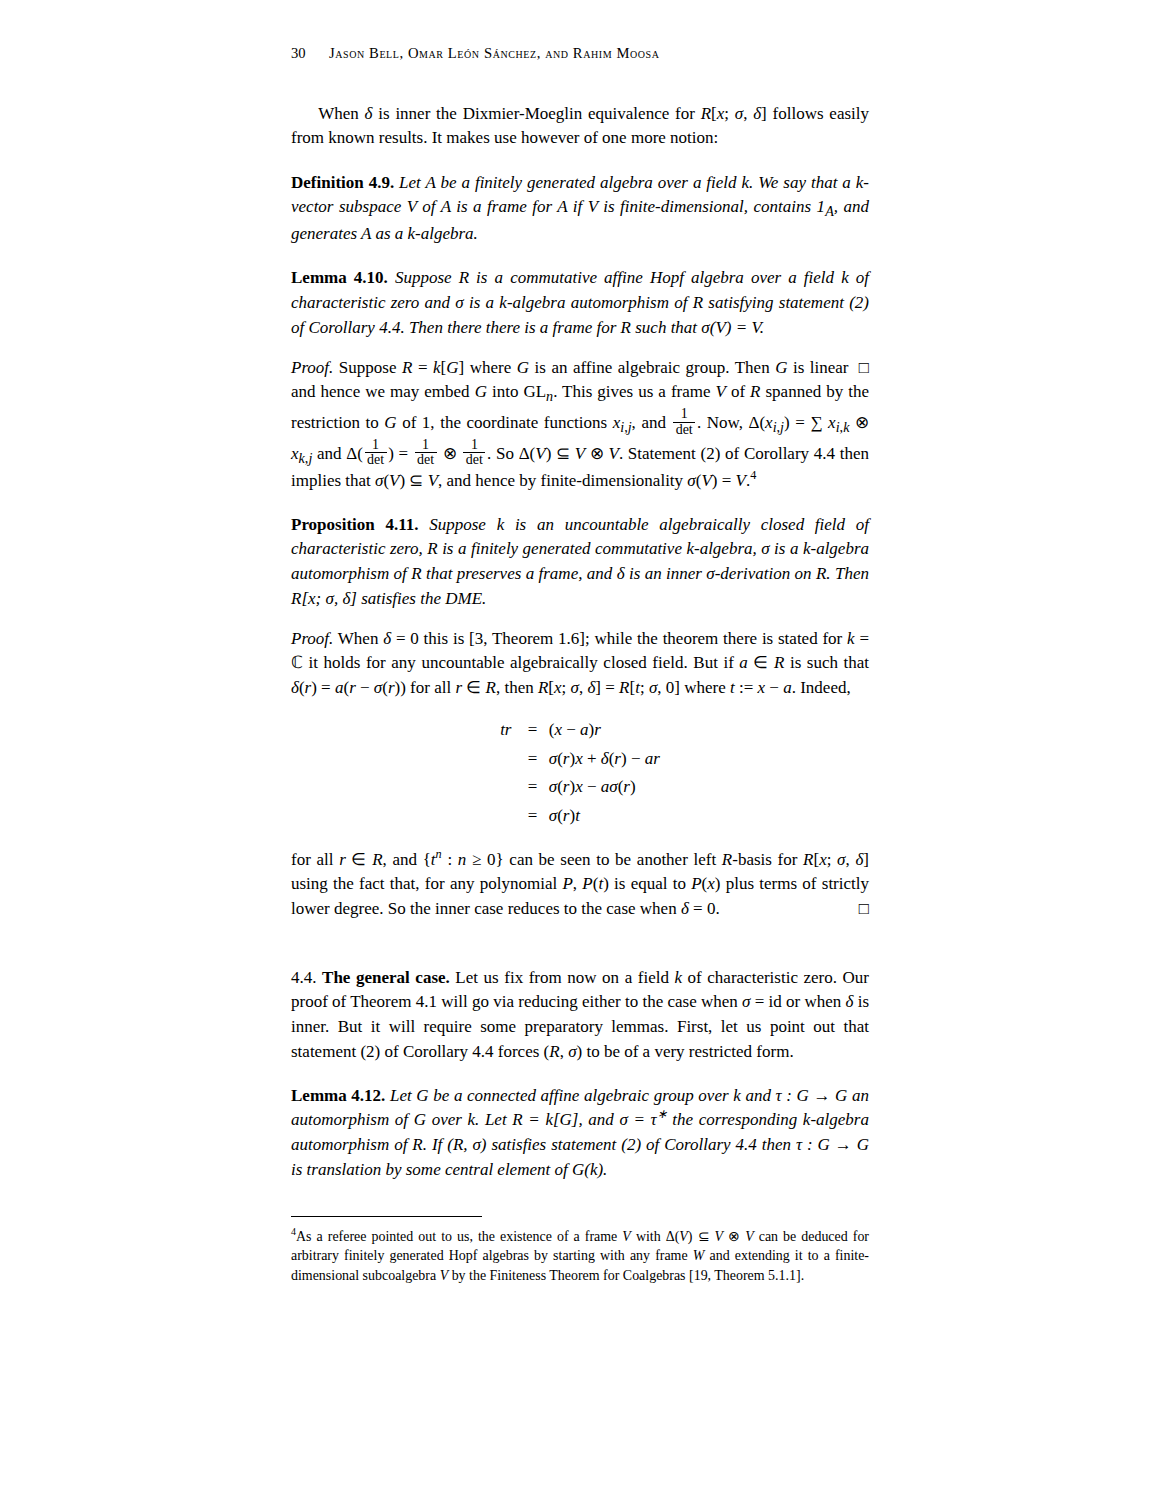30 Jason Bell, Omar León Sánchez, and Rahim Moosa
When δ is inner the Dixmier-Moeglin equivalence for R[x; σ, δ] follows easily from known results. It makes use however of one more notion:
Definition 4.9. Let A be a finitely generated algebra over a field k. We say that a k-vector subspace V of A is a frame for A if V is finite-dimensional, contains 1A, and generates A as a k-algebra.
Lemma 4.10. Suppose R is a commutative affine Hopf algebra over a field k of characteristic zero and σ is a k-algebra automorphism of R satisfying statement (2) of Corollary 4.4. Then there there is a frame for R such that σ(V) = V.
Proof. Suppose R = k[G] where G is an affine algebraic group. Then G is linear and hence we may embed G into GLn. This gives us a frame V of R spanned by the restriction to G of 1, the coordinate functions xi,j, and 1 det. Now, Δ(xi,j) = ∑ xi,k ⊗ xk,j and Δ(1 det) = 1 det ⊗ 1 det. So Δ(V) ⊆ V ⊗ V. Statement (2) of Corollary 4.4 then implies that σ(V) ⊆ V, and hence by finite-dimensionality σ(V) = V.4
Proposition 4.11. Suppose k is an uncountable algebraically closed field of characteristic zero, R is a finitely generated commutative k-algebra, σ is a k-algebra automorphism of R that preserves a frame, and δ is an inner σ-derivation on R. Then R[x; σ, δ] satisfies the DME.
Proof. When δ = 0 this is [3, Theorem 1.6]; while the theorem there is stated for k = ℂ it holds for any uncountable algebraically closed field. But if a ∈ R is such that δ(r) = a(r − σ(r)) for all r ∈ R, then R[x; σ, δ] = R[t; σ, 0] where t := x − a. Indeed,
| tr | = | ( x − a ) r |
| | = | σ ( r ) x + δ ( r ) − ar |
| | = | σ ( r ) x − aσ ( r ) |
| | = | σ ( r ) t |
for all r ∈ R, and {tn : n ≥ 0} can be seen to be another left R-basis for R[x; σ, δ] using the fact that, for any polynomial P, P(t) is equal to P(x) plus terms of strictly lower degree. So the inner case reduces to the case when δ = 0.
4.4. The general case. Let us fix from now on a field k of characteristic zero. Our proof of Theorem 4.1 will go via reducing either to the case when σ = id or when δ is inner. But it will require some preparatory lemmas. First, let us point out that statement (2) of Corollary 4.4 forces (R, σ) to be of a very restricted form.
Lemma 4.12. Let G be a connected affine algebraic group over k and τ : G → G an automorphism of G over k. Let R = k[G], and σ = τ∗ the corresponding k-algebra automorphism of R. If (R, σ) satisfies statement (2) of Corollary 4.4 then τ : G → G is translation by some central element of G(k).
4As a referee pointed out to us, the existence of a frame V with Δ(V) ⊆ V ⊗ V can be deduced for arbitrary finitely generated Hopf algebras by starting with any frame W and extending it to a finite-dimensional subcoalgebra V by the Finiteness Theorem for Coalgebras [19, Theorem 5.1.1].